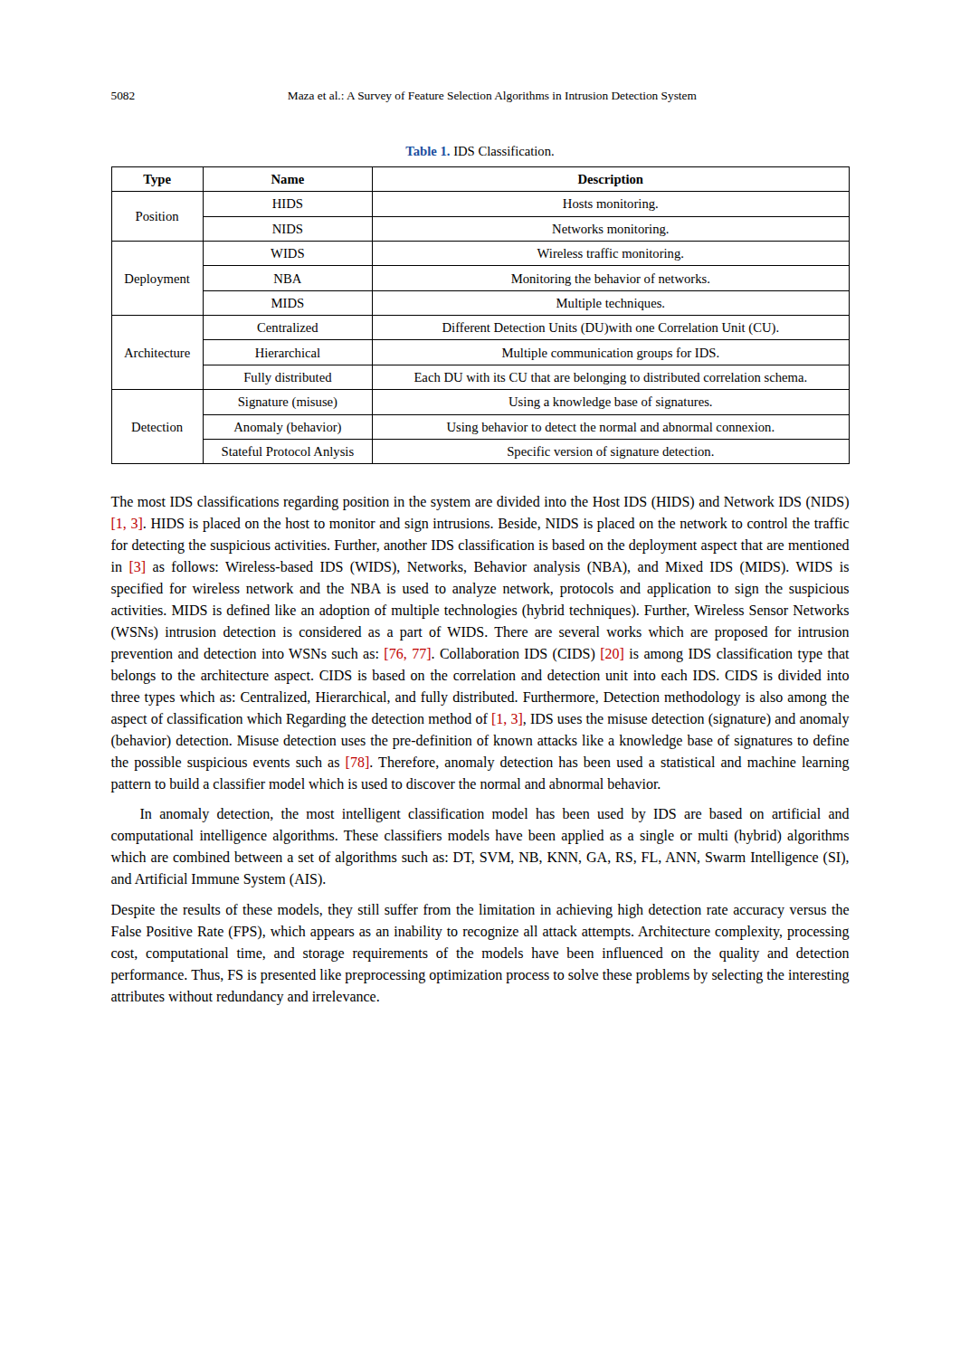5082 Maza et al.: A Survey of Feature Selection Algorithms in Intrusion Detection System
Table 1. IDS Classification.
| Type | Name | Description |
| --- | --- | --- |
| Position | HIDS | Hosts monitoring. |
| NIDS | Networks monitoring. |
| Deployment | WIDS | Wireless traffic monitoring. |
| NBA | Monitoring the behavior of networks. |
| MIDS | Multiple techniques. |
| Architecture | Centralized | Different Detection Units (DU)with one Correlation Unit (CU). |
| Hierarchical | Multiple communication groups for IDS. |
| Fully distributed | Each DU with its CU that are belonging to distributed correlation schema. |
| Detection | Signature (misuse) | Using a knowledge base of signatures. |
| Anomaly (behavior) | Using behavior to detect the normal and abnormal connexion. |
| Stateful Protocol Anlysis | Specific version of signature detection. |
The most IDS classifications regarding position in the system are divided into the Host IDS (HIDS) and Network IDS (NIDS) [1, 3]. HIDS is placed on the host to monitor and sign intrusions. Beside, NIDS is placed on the network to control the traffic for detecting the suspicious activities. Further, another IDS classification is based on the deployment aspect that are mentioned in [3] as follows: Wireless-based IDS (WIDS), Networks, Behavior analysis (NBA), and Mixed IDS (MIDS). WIDS is specified for wireless network and the NBA is used to analyze network, protocols and application to sign the suspicious activities. MIDS is defined like an adoption of multiple technologies (hybrid techniques). Further, Wireless Sensor Networks (WSNs) intrusion detection is considered as a part of WIDS. There are several works which are proposed for intrusion prevention and detection into WSNs such as: [76, 77]. Collaboration IDS (CIDS) [20] is among IDS classification type that belongs to the architecture aspect. CIDS is based on the correlation and detection unit into each IDS. CIDS is divided into three types which as: Centralized, Hierarchical, and fully distributed. Furthermore, Detection methodology is also among the aspect of classification which Regarding the detection method of [1, 3], IDS uses the misuse detection (signature) and anomaly (behavior) detection. Misuse detection uses the pre-definition of known attacks like a knowledge base of signatures to define the possible suspicious events such as [78]. Therefore, anomaly detection has been used a statistical and machine learning pattern to build a classifier model which is used to discover the normal and abnormal behavior.
In anomaly detection, the most intelligent classification model has been used by IDS are based on artificial and computational intelligence algorithms. These classifiers models have been applied as a single or multi (hybrid) algorithms which are combined between a set of algorithms such as: DT, SVM, NB, KNN, GA, RS, FL, ANN, Swarm Intelligence (SI), and Artificial Immune System (AIS).
Despite the results of these models, they still suffer from the limitation in achieving high detection rate accuracy versus the False Positive Rate (FPS), which appears as an inability to recognize all attack attempts. Architecture complexity, processing cost, computational time, and storage requirements of the models have been influenced on the quality and detection performance. Thus, FS is presented like preprocessing optimization process to solve these problems by selecting the interesting attributes without redundancy and irrelevance.